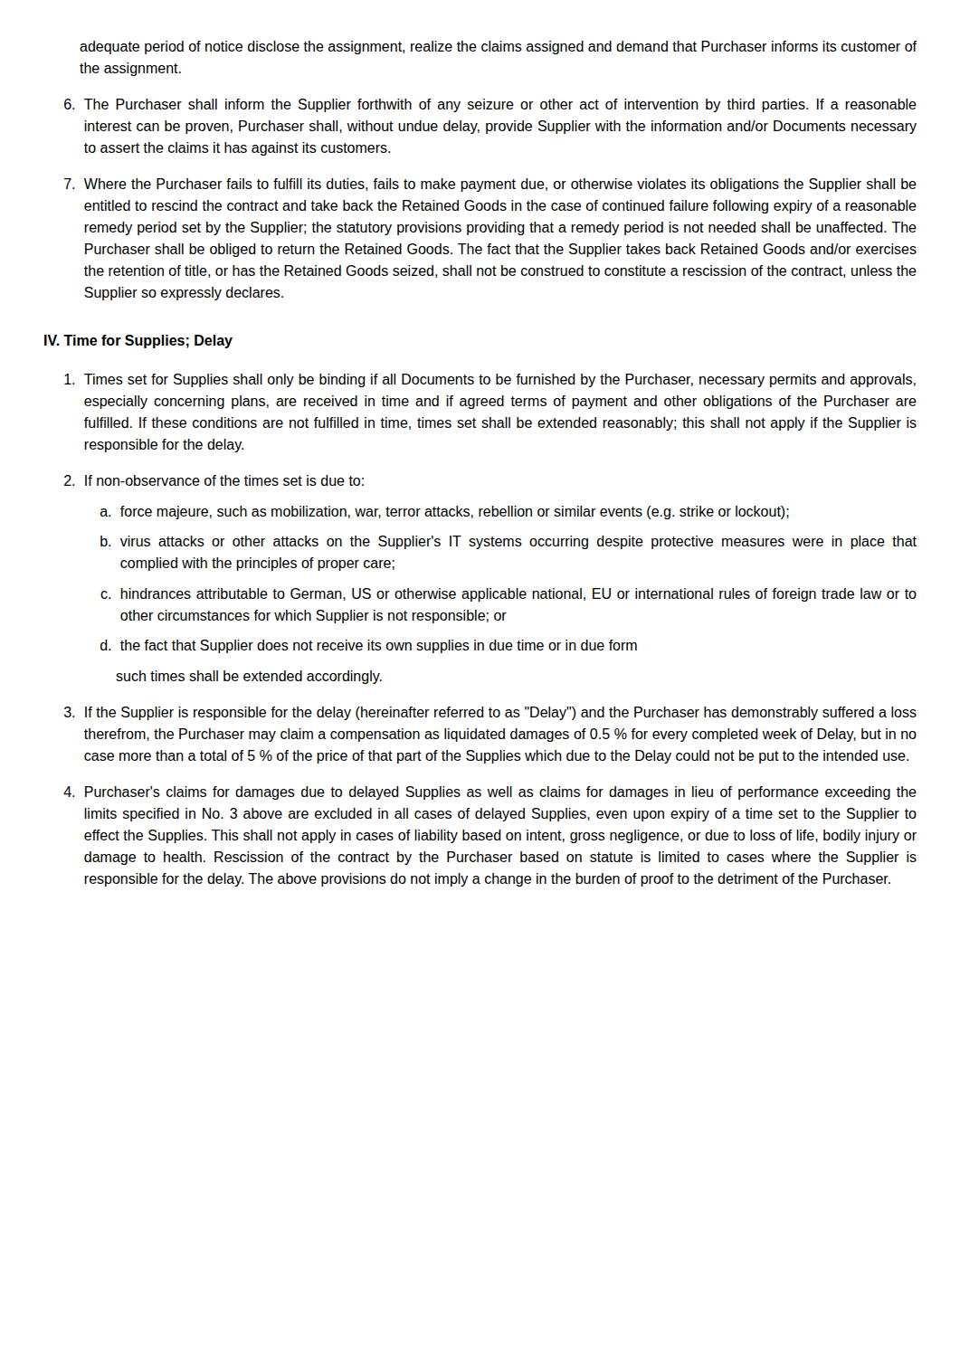adequate period of notice disclose the assignment, realize the claims assigned and demand that Purchaser informs its customer of the assignment.
The Purchaser shall inform the Supplier forthwith of any seizure or other act of intervention by third parties. If a reasonable interest can be proven, Purchaser shall, without undue delay, provide Supplier with the information and/or Documents necessary to assert the claims it has against its customers.
Where the Purchaser fails to fulfill its duties, fails to make payment due, or otherwise violates its obligations the Supplier shall be entitled to rescind the contract and take back the Retained Goods in the case of continued failure following expiry of a reasonable remedy period set by the Supplier; the statutory provisions providing that a remedy period is not needed shall be unaffected. The Purchaser shall be obliged to return the Retained Goods. The fact that the Supplier takes back Retained Goods and/or exercises the retention of title, or has the Retained Goods seized, shall not be construed to constitute a rescission of the contract, unless the Supplier so expressly declares.
IV. Time for Supplies; Delay
Times set for Supplies shall only be binding if all Documents to be furnished by the Purchaser, necessary permits and approvals, especially concerning plans, are received in time and if agreed terms of payment and other obligations of the Purchaser are fulfilled. If these conditions are not fulfilled in time, times set shall be extended reasonably; this shall not apply if the Supplier is responsible for the delay.
If non-observance of the times set is due to:
force majeure, such as mobilization, war, terror attacks, rebellion or similar events (e.g. strike or lockout);
virus attacks or other attacks on the Supplier's IT systems occurring despite protective measures were in place that complied with the principles of proper care;
hindrances attributable to German, US or otherwise applicable national, EU or international rules of foreign trade law or to other circumstances for which Supplier is not responsible; or
the fact that Supplier does not receive its own supplies in due time or in due form
such times shall be extended accordingly.
If the Supplier is responsible for the delay (hereinafter referred to as "Delay") and the Purchaser has demonstrably suffered a loss therefrom, the Purchaser may claim a compensation as liquidated damages of 0.5 % for every completed week of Delay, but in no case more than a total of 5 % of the price of that part of the Supplies which due to the Delay could not be put to the intended use.
Purchaser's claims for damages due to delayed Supplies as well as claims for damages in lieu of performance exceeding the limits specified in No. 3 above are excluded in all cases of delayed Supplies, even upon expiry of a time set to the Supplier to effect the Supplies. This shall not apply in cases of liability based on intent, gross negligence, or due to loss of life, bodily injury or damage to health. Rescission of the contract by the Purchaser based on statute is limited to cases where the Supplier is responsible for the delay. The above provisions do not imply a change in the burden of proof to the detriment of the Purchaser.